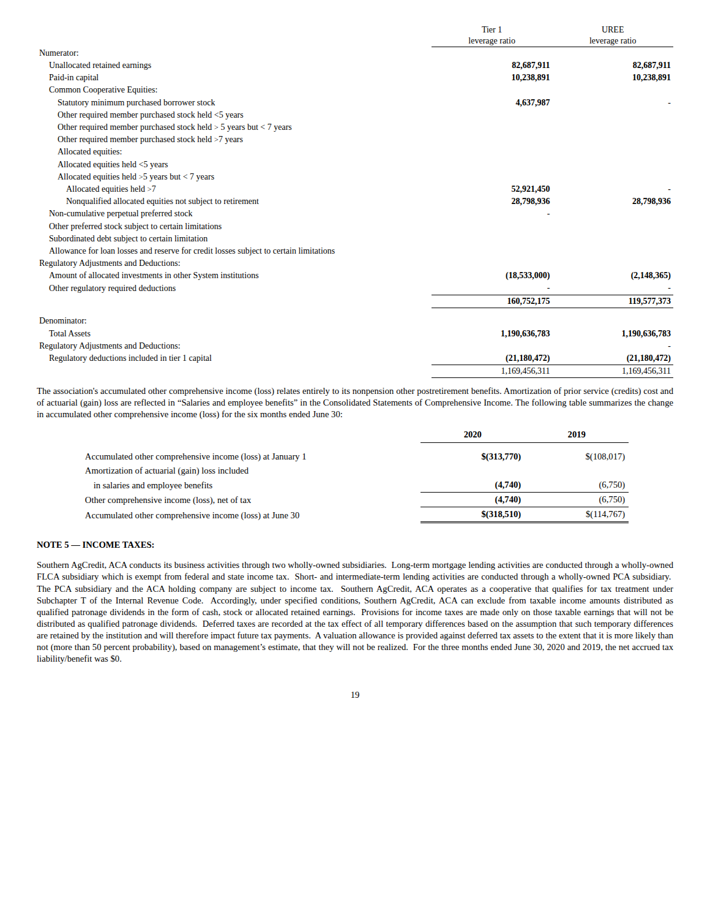| | Tier 1 | UREE |
| --- | --- | --- |
| | leverage ratio | leverage ratio |
| Numerator: | | |
| Unallocated retained earnings | 82,687,911 | 82,687,911 |
| Paid-in capital | 10,238,891 | 10,238,891 |
| Common Cooperative Equities: | | |
| Statutory minimum purchased borrower stock | 4,637,987 | - |
| Other required member purchased stock held <5 years | | |
| Other required member purchased stock held > 5 years but < 7 years | | |
| Other required member purchased stock held > 7 years | | |
| Allocated equities: | | |
| Allocated equities held <5 years | | |
| Allocated equities held > 5 years but < 7 years | | |
| Allocated equities held > 7 | 52,921,450 | - |
| Nonqualified allocated equities not subject to retirement | 28,798,936 | 28,798,936 |
| Non-cumulative perpetual preferred stock | - | |
| Other preferred stock subject to certain limitations | | |
| Subordinated debt subject to certain limitation | | |
| Allowance for loan losses and reserve for credit losses subject to certain limitations | | |
| Regulatory Adjustments and Deductions: | | |
| Amount of allocated investments in other System institutions | (18,533,000) | (2,148,365) |
| Other regulatory required deductions | - | - |
| | 160,752,175 | 119,577,373 |
| Denominator: | | |
| Total Assets | 1,190,636,783 | 1,190,636,783 |
| Regulatory Adjustments and Deductions: | | - |
| Regulatory deductions included in tier 1 capital | (21,180,472) | (21,180,472) |
| | 1,169,456,311 | 1,169,456,311 |
The association's accumulated other comprehensive income (loss) relates entirely to its nonpension other postretirement benefits. Amortization of prior service (credits) cost and of actuarial (gain) loss are reflected in “Salaries and employee benefits” in the Consolidated Statements of Comprehensive Income. The following table summarizes the change in accumulated other comprehensive income (loss) for the six months ended June 30:
| | 2020 | 2019 |
| --- | --- | --- |
| Accumulated other comprehensive income (loss) at January 1 | $(313,770) | $(108,017) |
| Amortization of actuarial (gain) loss included | | |
| in salaries and employee benefits | (4,740) | (6,750) |
| Other comprehensive income (loss), net of tax | (4,740) | (6,750) |
| Accumulated other comprehensive income (loss) at June 30 | $(318,510) | $(114,767) |
NOTE 5 — INCOME TAXES:
Southern AgCredit, ACA conducts its business activities through two wholly-owned subsidiaries. Long-term mortgage lending activities are conducted through a wholly-owned FLCA subsidiary which is exempt from federal and state income tax. Short- and intermediate-term lending activities are conducted through a wholly-owned PCA subsidiary. The PCA subsidiary and the ACA holding company are subject to income tax. Southern AgCredit, ACA operates as a cooperative that qualifies for tax treatment under Subchapter T of the Internal Revenue Code. Accordingly, under specified conditions, Southern AgCredit, ACA can exclude from taxable income amounts distributed as qualified patronage dividends in the form of cash, stock or allocated retained earnings. Provisions for income taxes are made only on those taxable earnings that will not be distributed as qualified patronage dividends. Deferred taxes are recorded at the tax effect of all temporary differences based on the assumption that such temporary differences are retained by the institution and will therefore impact future tax payments. A valuation allowance is provided against deferred tax assets to the extent that it is more likely than not (more than 50 percent probability), based on management’s estimate, that they will not be realized. For the three months ended June 30, 2020 and 2019, the net accrued tax liability/benefit was $0.
19